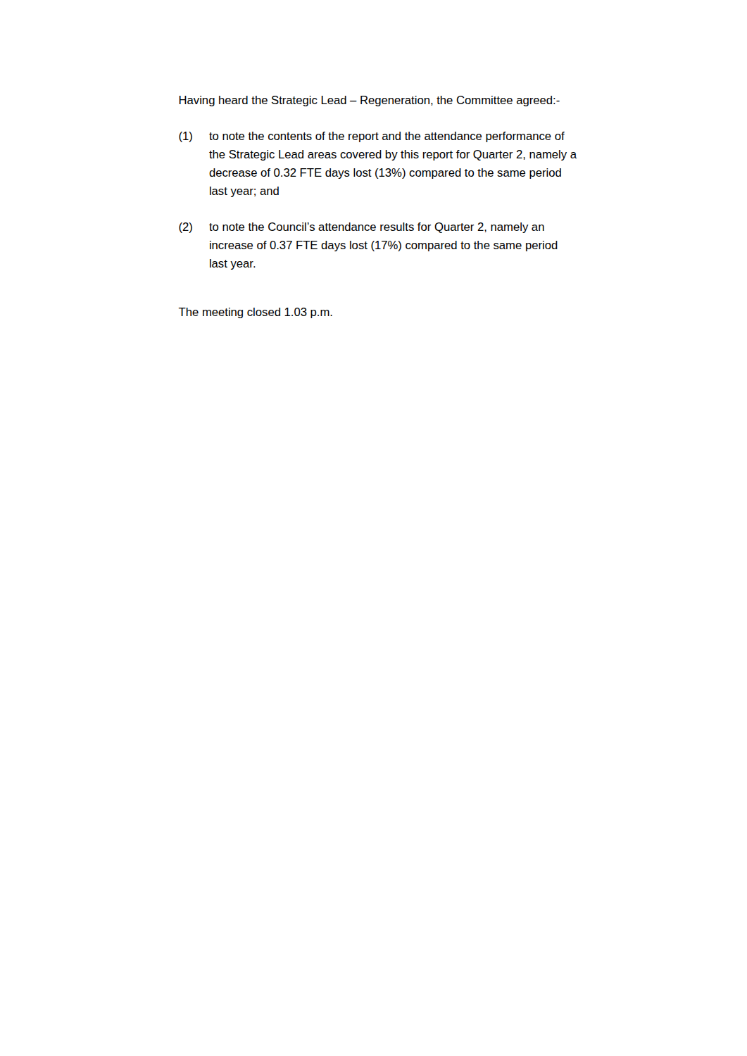Having heard the Strategic Lead – Regeneration, the Committee agreed:-
(1)
to note the contents of the report and the attendance performance of the Strategic Lead areas covered by this report for Quarter 2, namely a decrease of 0.32 FTE days lost (13%) compared to the same period last year; and
(2)
to note the Council’s attendance results for Quarter 2, namely an increase of 0.37 FTE days lost (17%) compared to the same period last year.
The meeting closed 1.03 p.m.